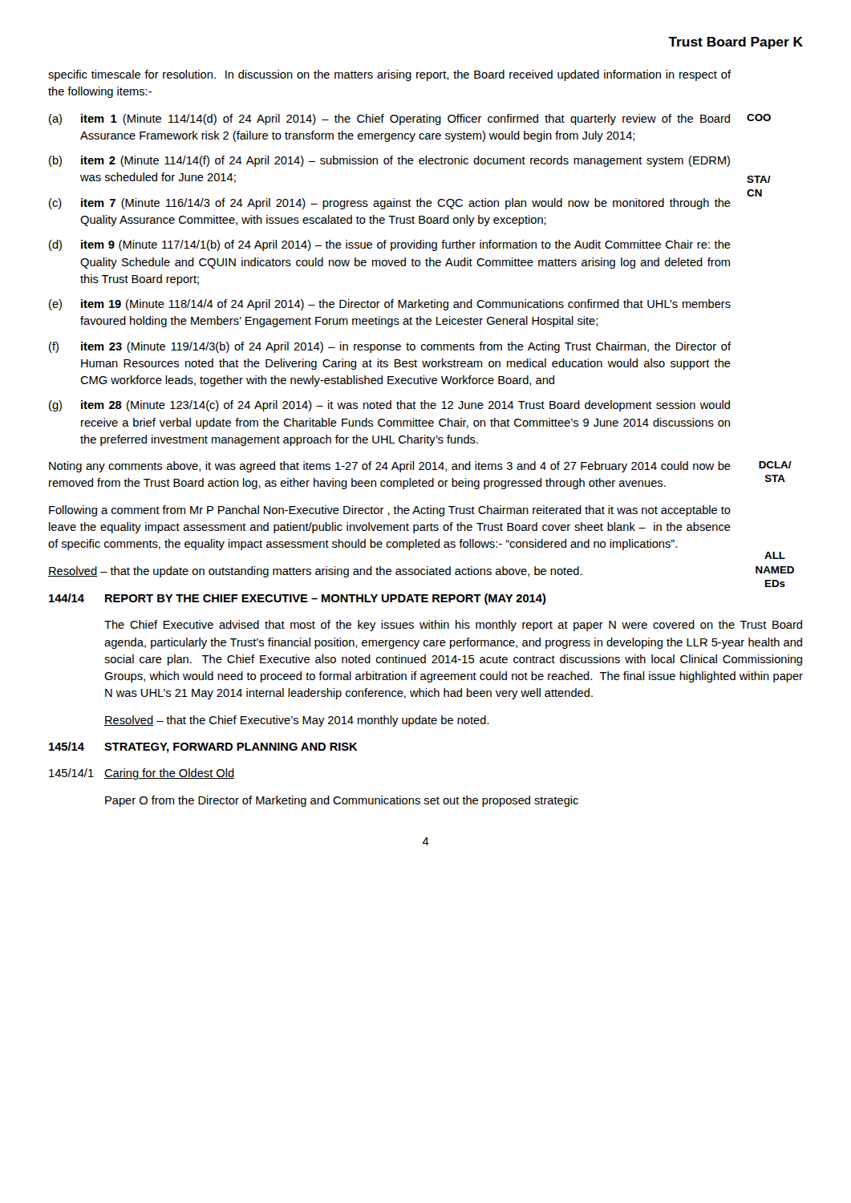Trust Board Paper K
specific timescale for resolution. In discussion on the matters arising report, the Board received updated information in respect of the following items:-
(a) item 1 (Minute 114/14(d) of 24 April 2014) – the Chief Operating Officer confirmed that quarterly review of the Board Assurance Framework risk 2 (failure to transform the emergency care system) would begin from July 2014;
(b) item 2 (Minute 114/14(f) of 24 April 2014) – submission of the electronic document records management system (EDRM) was scheduled for June 2014;
(c) item 7 (Minute 116/14/3 of 24 April 2014) – progress against the CQC action plan would now be monitored through the Quality Assurance Committee, with issues escalated to the Trust Board only by exception;
(d) item 9 (Minute 117/14/1(b) of 24 April 2014) – the issue of providing further information to the Audit Committee Chair re: the Quality Schedule and CQUIN indicators could now be moved to the Audit Committee matters arising log and deleted from this Trust Board report;
(e) item 19 (Minute 118/14/4 of 24 April 2014) – the Director of Marketing and Communications confirmed that UHL’s members favoured holding the Members’ Engagement Forum meetings at the Leicester General Hospital site;
(f) item 23 (Minute 119/14/3(b) of 24 April 2014) – in response to comments from the Acting Trust Chairman, the Director of Human Resources noted that the Delivering Caring at its Best workstream on medical education would also support the CMG workforce leads, together with the newly-established Executive Workforce Board, and
(g) item 28 (Minute 123/14(c) of 24 April 2014) – it was noted that the 12 June 2014 Trust Board development session would receive a brief verbal update from the Charitable Funds Committee Chair, on that Committee’s 9 June 2014 discussions on the preferred investment management approach for the UHL Charity’s funds.
COO
STA/
CN
Noting any comments above, it was agreed that items 1-27 of 24 April 2014, and items 3 and 4 of 27 February 2014 could now be removed from the Trust Board action log, as either having been completed or being progressed through other avenues.
DCLA/
STA
Following a comment from Mr P Panchal Non-Executive Director , the Acting Trust Chairman reiterated that it was not acceptable to leave the equality impact assessment and patient/public involvement parts of the Trust Board cover sheet blank – in the absence of specific comments, the equality impact assessment should be completed as follows:- “considered and no implications”.
ALL
Resolved – that the update on outstanding matters arising and the associated actions above, be noted.
NAMED
EDs
144/14
REPORT BY THE CHIEF EXECUTIVE – MONTHLY UPDATE REPORT (MAY 2014)
The Chief Executive advised that most of the key issues within his monthly report at paper N were covered on the Trust Board agenda, particularly the Trust’s financial position, emergency care performance, and progress in developing the LLR 5-year health and social care plan. The Chief Executive also noted continued 2014-15 acute contract discussions with local Clinical Commissioning Groups, which would need to proceed to formal arbitration if agreement could not be reached. The final issue highlighted within paper N was UHL’s 21 May 2014 internal leadership conference, which had been very well attended.
Resolved – that the Chief Executive’s May 2014 monthly update be noted.
145/14
STRATEGY, FORWARD PLANNING AND RISK
145/14/1
Caring for the Oldest Old
Paper O from the Director of Marketing and Communications set out the proposed strategic
4